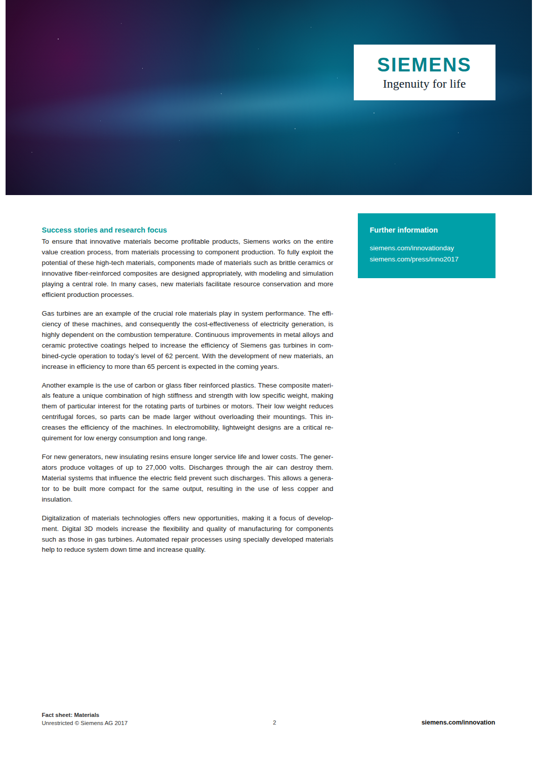SIEMENS
Ingenuity for life
Success stories and research focus
To ensure that innovative materials become profitable products, Siemens works on the entire value creation process, from materials processing to component production. To fully exploit the potential of these high-tech materials, components made of materials such as brittle ceramics or innovative fiber-reinforced composites are designed appropriately, with modeling and simulation playing a central role. In many cases, new materials facilitate resource conservation and more efficient production processes.
Gas turbines are an example of the crucial role materials play in system performance. The efficiency of these machines, and consequently the cost-effectiveness of electricity generation, is highly dependent on the combustion temperature. Continuous improvements in metal alloys and ceramic protective coatings helped to increase the efficiency of Siemens gas turbines in combined-cycle operation to today’s level of 62 percent. With the development of new materials, an increase in efficiency to more than 65 percent is expected in the coming years.
Another example is the use of carbon or glass fiber reinforced plastics. These composite materials feature a unique combination of high stiffness and strength with low specific weight, making them of particular interest for the rotating parts of turbines or motors. Their low weight reduces centrifugal forces, so parts can be made larger without overloading their mountings. This increases the efficiency of the machines. In electromobility, lightweight designs are a critical requirement for low energy consumption and long range.
For new generators, new insulating resins ensure longer service life and lower costs. The generators produce voltages of up to 27,000 volts. Discharges through the air can destroy them. Material systems that influence the electric field prevent such discharges. This allows a generator to be built more compact for the same output, resulting in the use of less copper and insulation.
Digitalization of materials technologies offers new opportunities, making it a focus of development. Digital 3D models increase the flexibility and quality of manufacturing for components such as those in gas turbines. Automated repair processes using specially developed materials help to reduce system down time and increase quality.
Further information
siemens.com/innovationday siemens.com/press/inno2017
Fact sheet: Materials
Unrestricted © Siemens AG 2017
2
siemens.com/innovation